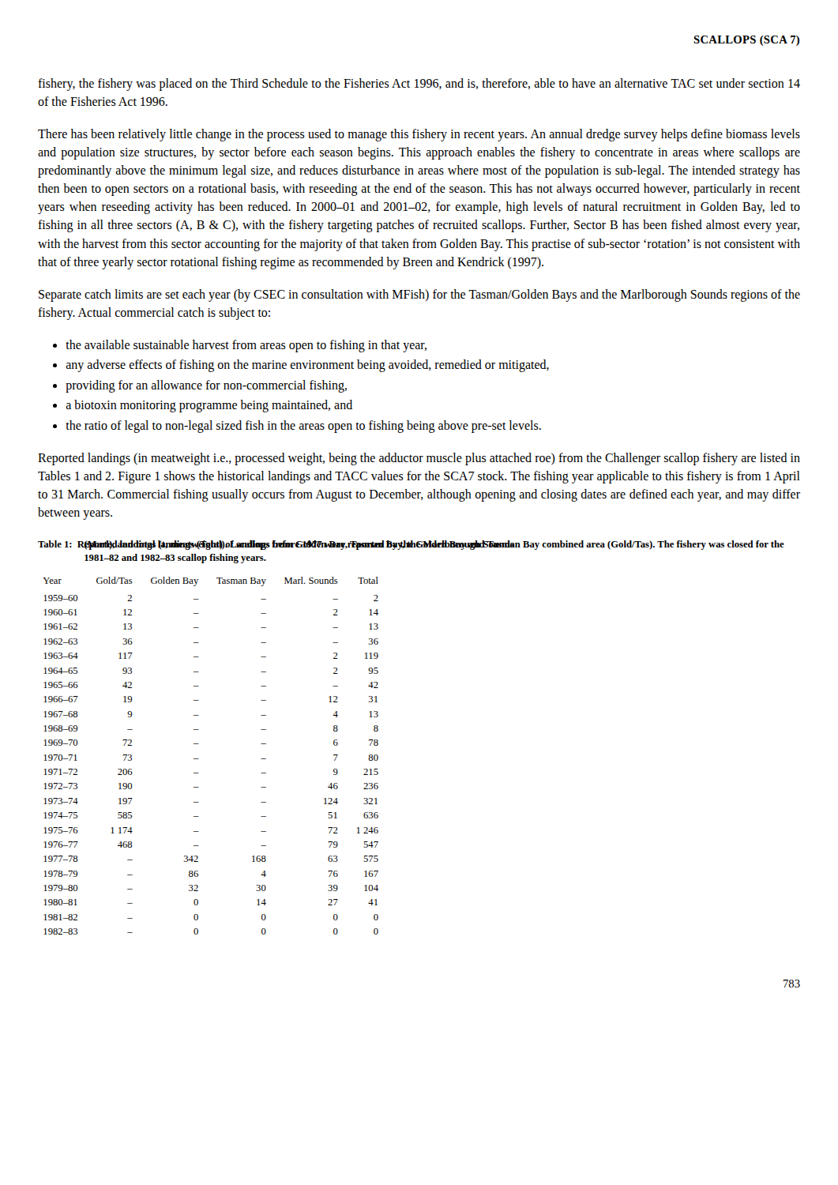SCALLOPS (SCA 7)
fishery, the fishery was placed on the Third Schedule to the Fisheries Act 1996, and is, therefore, able to have an alternative TAC set under section 14 of the Fisheries Act 1996.
There has been relatively little change in the process used to manage this fishery in recent years. An annual dredge survey helps define biomass levels and population size structures, by sector before each season begins. This approach enables the fishery to concentrate in areas where scallops are predominantly above the minimum legal size, and reduces disturbance in areas where most of the population is sub-legal. The intended strategy has then been to open sectors on a rotational basis, with reseeding at the end of the season. This has not always occurred however, particularly in recent years when reseeding activity has been reduced. In 2000–01 and 2001–02, for example, high levels of natural recruitment in Golden Bay, led to fishing in all three sectors (A, B & C), with the fishery targeting patches of recruited scallops. Further, Sector B has been fished almost every year, with the harvest from this sector accounting for the majority of that taken from Golden Bay. This practise of sub-sector ‘rotation’ is not consistent with that of three yearly sector rotational fishing regime as recommended by Breen and Kendrick (1997).
Separate catch limits are set each year (by CSEC in consultation with MFish) for the Tasman/Golden Bays and the Marlborough Sounds regions of the fishery. Actual commercial catch is subject to:
the available sustainable harvest from areas open to fishing in that year,
any adverse effects of fishing on the marine environment being avoided, remedied or mitigated,
providing for an allowance for non-commercial fishing,
a biotoxin monitoring programme being maintained, and
the ratio of legal to non-legal sized fish in the areas open to fishing being above pre-set levels.
Reported landings (in meatweight i.e., processed weight, being the adductor muscle plus attached roe) from the Challenger scallop fishery are listed in Tables 1 and 2. Figure 1 shows the historical landings and TACC values for the SCA7 stock. The fishing year applicable to this fishery is from 1 April to 31 March. Commercial fishing usually occurs from August to December, although opening and closing dates are defined each year, and may differ between years.
Table 1: Reported landings (t, meatweight) of scallops from Golden Bay, Tasman Bay, the Marlborough Sounds (Marl), and total landings (Total). Landings before 1977 were reported by the Golden Bay and Tasman Bay combined area (Gold/Tas). The fishery was closed for the 1981–82 and 1982–83 scallop fishing years.
| Year | Gold/Tas | Golden Bay | Tasman Bay | Marl. Sounds | Total |
| --- | --- | --- | --- | --- | --- |
| 1959–60 | 2 | – | – | – | 2 |
| 1960–61 | 12 | – | – | 2 | 14 |
| 1961–62 | 13 | – | – | – | 13 |
| 1962–63 | 36 | – | – | – | 36 |
| 1963–64 | 117 | – | – | 2 | 119 |
| 1964–65 | 93 | – | – | 2 | 95 |
| 1965–66 | 42 | – | – | – | 42 |
| 1966–67 | 19 | – | – | 12 | 31 |
| 1967–68 | 9 | – | – | 4 | 13 |
| 1968–69 | – | – | – | 8 | 8 |
| 1969–70 | 72 | – | – | 6 | 78 |
| 1970–71 | 73 | – | – | 7 | 80 |
| 1971–72 | 206 | – | – | 9 | 215 |
| 1972–73 | 190 | – | – | 46 | 236 |
| 1973–74 | 197 | – | – | 124 | 321 |
| 1974–75 | 585 | – | – | 51 | 636 |
| 1975–76 | 1 174 | – | – | 72 | 1 246 |
| 1976–77 | 468 | – | – | 79 | 547 |
| 1977–78 | – | 342 | 168 | 63 | 575 |
| 1978–79 | – | 86 | 4 | 76 | 167 |
| 1979–80 | – | 32 | 30 | 39 | 104 |
| 1980–81 | – | 0 | 14 | 27 | 41 |
| 1981–82 | – | 0 | 0 | 0 | 0 |
| 1982–83 | – | 0 | 0 | 0 | 0 |
783